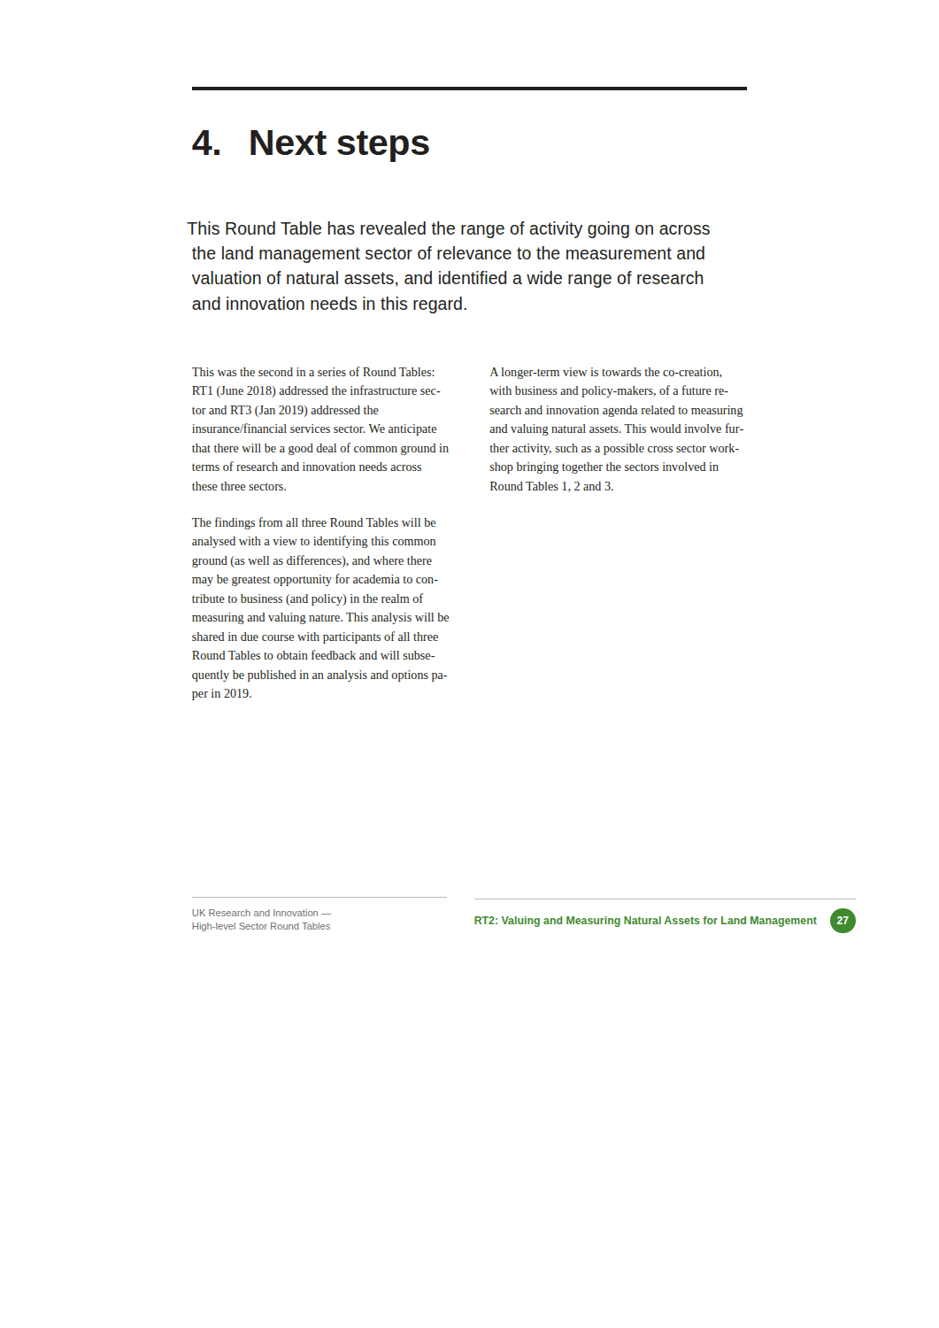4. Next steps
This Round Table has revealed the range of activity going on across the land management sector of relevance to the measurement and valuation of natural assets, and identified a wide range of research and innovation needs in this regard.
This was the second in a series of Round Tables: RT1 (June 2018) addressed the infrastructure sector and RT3 (Jan 2019) addressed the insurance/financial services sector. We anticipate that there will be a good deal of common ground in terms of research and innovation needs across these three sectors.
The findings from all three Round Tables will be analysed with a view to identifying this common ground (as well as differences), and where there may be greatest opportunity for academia to contribute to business (and policy) in the realm of measuring and valuing nature. This analysis will be shared in due course with participants of all three Round Tables to obtain feedback and will subsequently be published in an analysis and options paper in 2019.
A longer-term view is towards the co-creation, with business and policy-makers, of a future research and innovation agenda related to measuring and valuing natural assets. This would involve further activity, such as a possible cross sector workshop bringing together the sectors involved in Round Tables 1, 2 and 3.
UK Research and Innovation —
High-level Sector Round Tables
RT2: Valuing and Measuring Natural Assets for Land Management 27